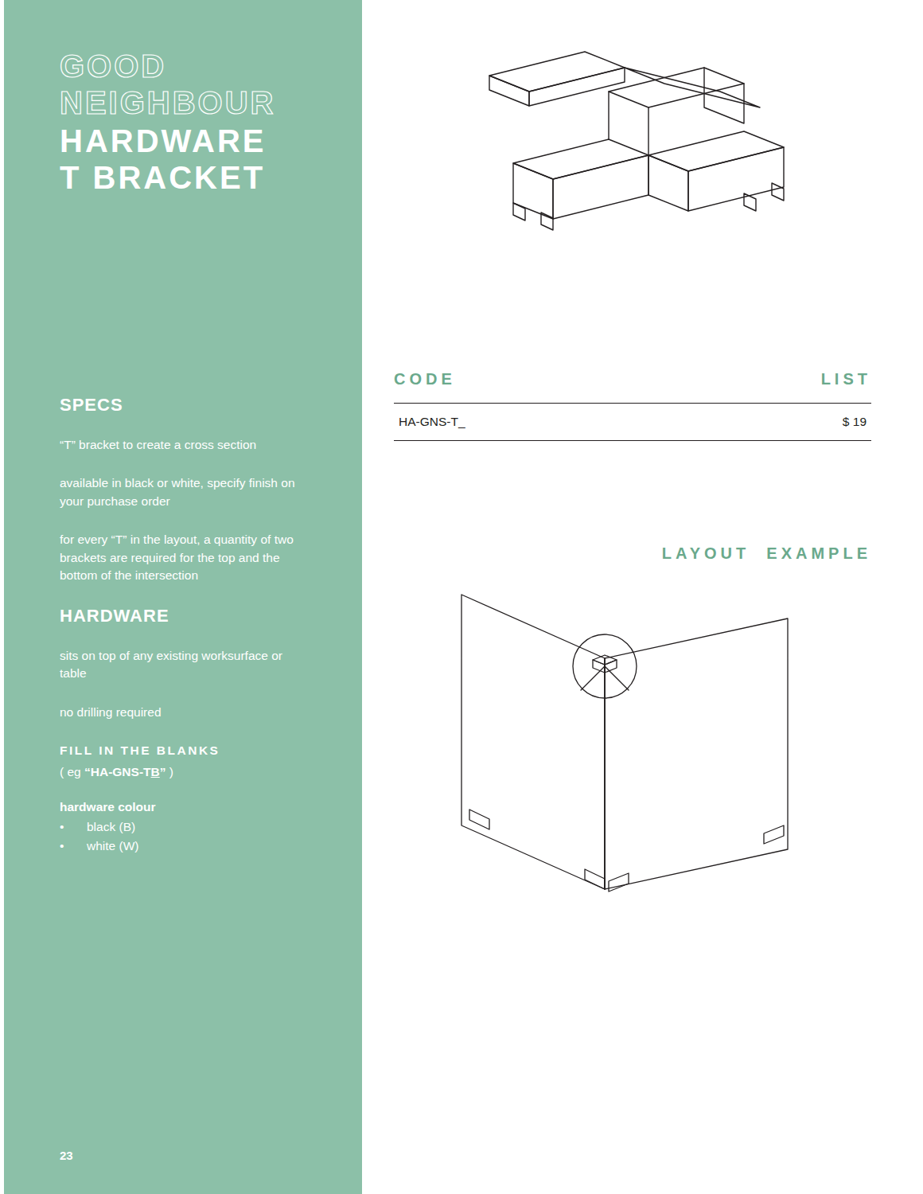GOOD
NEIGHBOUR
HARDWARE
T BRACKET
SPECS
“T” bracket to create a cross section
available in black or white, specify finish on your purchase order
for every “T” in the layout, a quantity of two brackets are required for the top and the bottom of the intersection
HARDWARE
sits on top of any existing worksurface or table
no drilling required
FILL IN THE BLANKS
( eg “HA-GNS-TB” )
hardware colour
black (B)
white (W)
23
CODE LIST
| HA-GNS-T_ | $ 19 |
LAYOUT EXAMPLE